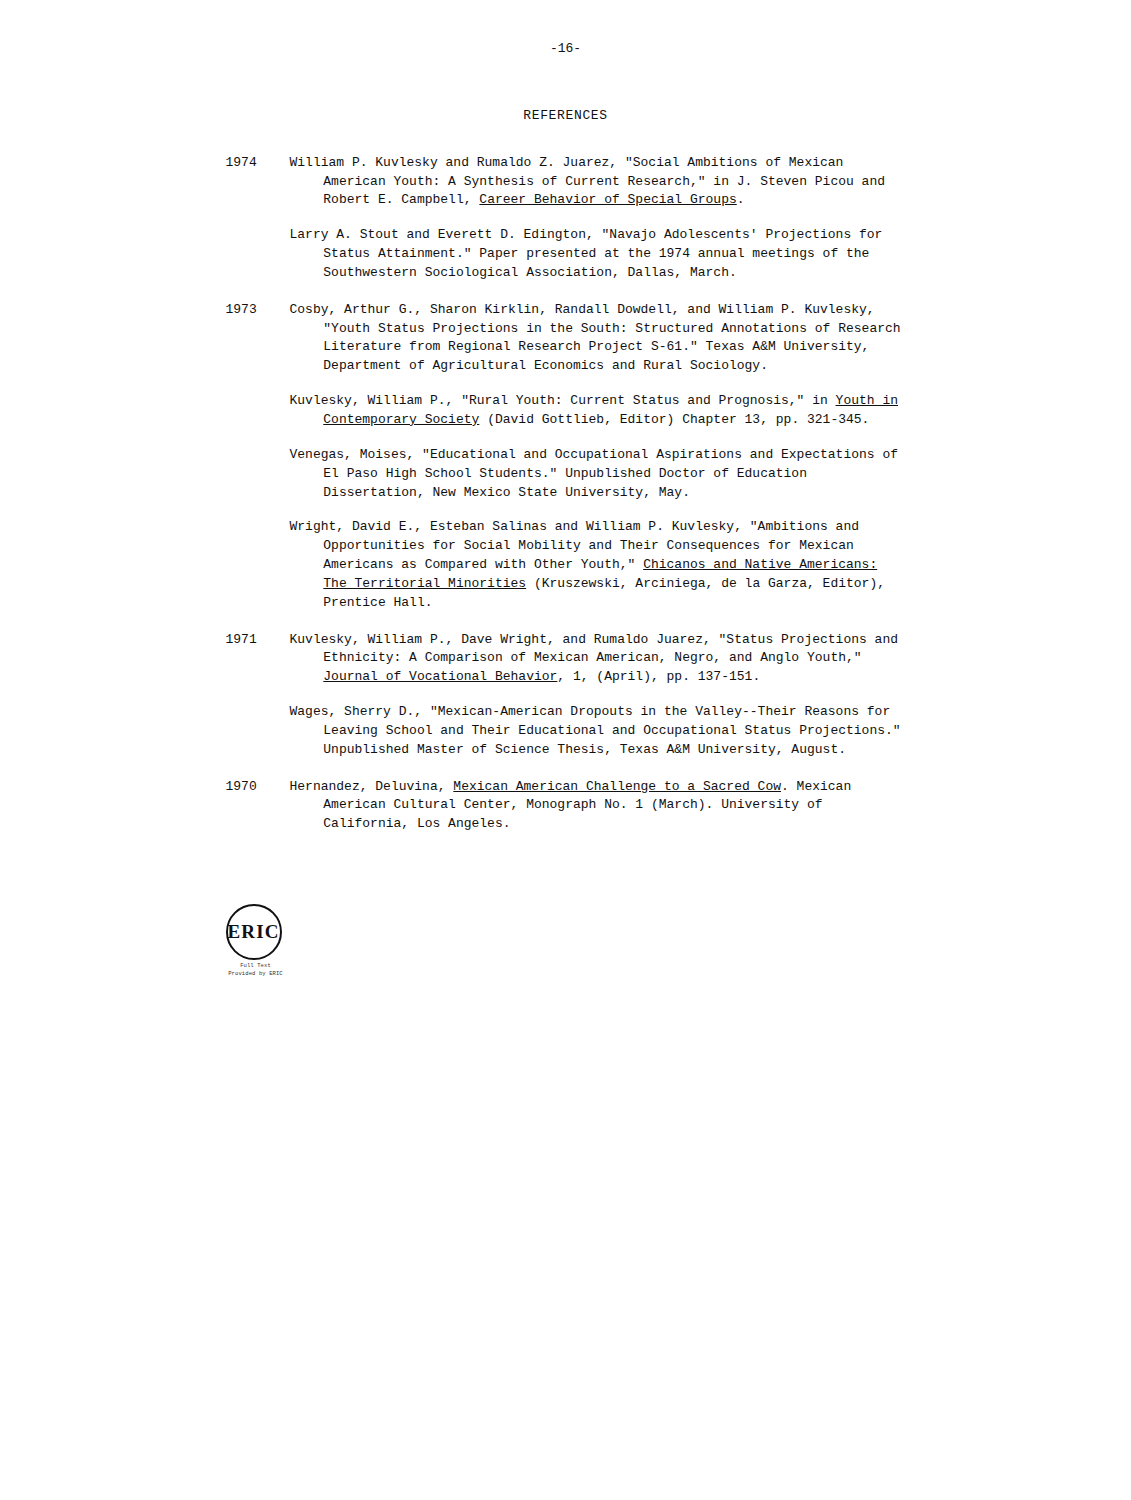-16-
REFERENCES
1974
William P. Kuvlesky and Rumaldo Z. Juarez, "Social Ambitions of Mexican American Youth: A Synthesis of Current Research," in J. Steven Picou and Robert E. Campbell, Career Behavior of Special Groups.
Larry A. Stout and Everett D. Edington, "Navajo Adolescents' Projections for Status Attainment." Paper presented at the 1974 annual meetings of the Southwestern Sociological Association, Dallas, March.
1973
Cosby, Arthur G., Sharon Kirklin, Randall Dowdell, and William P. Kuvlesky, "Youth Status Projections in the South: Structured Annotations of Research Literature from Regional Research Project S-61." Texas A&M University, Department of Agricultural Economics and Rural Sociology.
Kuvlesky, William P., "Rural Youth: Current Status and Prognosis," in Youth in Contemporary Society (David Gottlieb, Editor) Chapter 13, pp. 321-345.
Venegas, Moises, "Educational and Occupational Aspirations and Expectations of El Paso High School Students." Unpublished Doctor of Education Dissertation, New Mexico State University, May.
Wright, David E., Esteban Salinas and William P. Kuvlesky, "Ambitions and Opportunities for Social Mobility and Their Consequences for Mexican Americans as Compared with Other Youth," Chicanos and Native Americans: The Territorial Minorities (Kruszewski, Arciniega, de la Garza, Editor), Prentice Hall.
1971
Kuvlesky, William P., Dave Wright, and Rumaldo Juarez, "Status Projections and Ethnicity: A Comparison of Mexican American, Negro, and Anglo Youth," Journal of Vocational Behavior, 1, (April), pp. 137-151.
Wages, Sherry D., "Mexican-American Dropouts in the Valley--Their Reasons for Leaving School and Their Educational and Occupational Status Projections." Unpublished Master of Science Thesis, Texas A&M University, August.
1970
Hernandez, Deluvina, Mexican American Challenge to a Sacred Cow. Mexican American Cultural Center, Monograph No. 1 (March). University of California, Los Angeles.
ERIC
Full Text Provided by ERIC